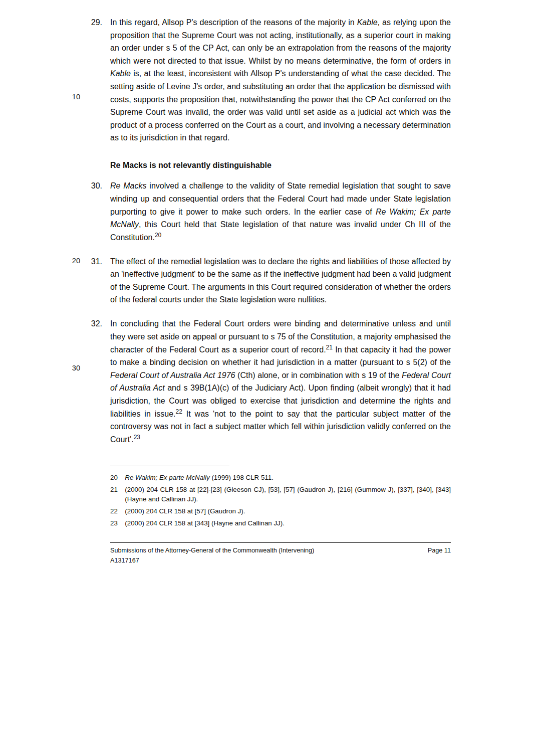29. In this regard, Allsop P's description of the reasons of the majority in Kable, as relying upon the proposition that the Supreme Court was not acting, institutionally, as a superior court in making an order under s 5 of the CP Act, can only be an extrapolation from the reasons of the majority which were not directed to that issue. Whilst by no means determinative, the form of orders in Kable is, at the least, inconsistent with Allsop P's understanding of what the case decided. The setting aside of Levine J's order, and substituting an order that the application be dismissed with costs, supports the proposition that, notwithstanding the power that the CP Act conferred on the Supreme Court was invalid, the order was valid until set aside as a judicial act which was the product of a process conferred on the Court as a court, and involving a necessary determination as to its jurisdiction in that regard. 10
Re Macks is not relevantly distinguishable
30. Re Macks involved a challenge to the validity of State remedial legislation that sought to save winding up and consequential orders that the Federal Court had made under State legislation purporting to give it power to make such orders. In the earlier case of Re Wakim; Ex parte McNally, this Court held that State legislation of that nature was invalid under Ch III of the Constitution.20
31. 20 The effect of the remedial legislation was to declare the rights and liabilities of those affected by an 'ineffective judgment' to be the same as if the ineffective judgment had been a valid judgment of the Supreme Court. The arguments in this Court required consideration of whether the orders of the federal courts under the State legislation were nullities.
32. In concluding that the Federal Court orders were binding and determinative unless and until they were set aside on appeal or pursuant to s 75 of the Constitution, a majority emphasised the character of the Federal Court as a superior court of record.21 In that capacity it had the power to make a binding decision on whether it had jurisdiction in a matter (pursuant to s 5(2) of the Federal Court of Australia Act 1976 (Cth) alone, or in combination with s 19 of the Federal Court of Australia Act and s 39B(1A)(c) of the Judiciary Act). Upon finding (albeit wrongly) that it had jurisdiction, the Court was obliged to exercise that jurisdiction and determine the rights and liabilities in issue.22 It was 'not to the point to say that the particular subject matter of the controversy was not in fact a subject matter which fell within jurisdiction validly conferred on the Court'.23 30
20 Re Wakim; Ex parte McNally (1999) 198 CLR 511.
21(2000) 204 CLR 158 at [22]-[23] (Gleeson CJ), [53], [57] (Gaudron J), [216] (Gummow J), [337], [340], [343] (Hayne and Callinan JJ).
22(2000) 204 CLR 158 at [57] (Gaudron J).
23(2000) 204 CLR 158 at [343] (Hayne and Callinan JJ).
Submissions of the Attorney-General of the Commonwealth (Intervening)
A1317167 Page 11